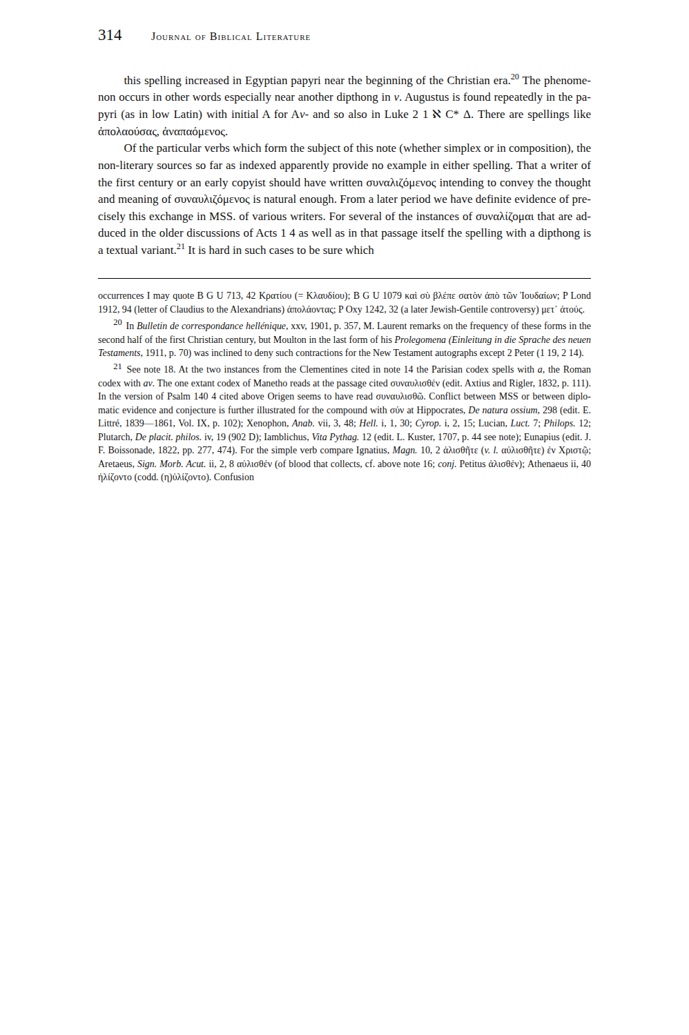314 Journal of Biblical Literature
this spelling increased in Egyptian papyri near the beginning of the Christian era.20 The phenomenon occurs in other words especially near another dipthong in v. Augustus is found repeatedly in the papyri (as in low Latin) with initial A for Av- and so also in Luke 2 1 ℵ C* Δ. There are spellings like ἀπολαούσας, ἀναπαόμενος.
Of the particular verbs which form the subject of this note (whether simplex or in composition), the non-literary sources so far as indexed apparently provide no example in either spelling. That a writer of the first century or an early copyist should have written συναλιζόμενος intending to convey the thought and meaning of συναυλιζόμενος is natural enough. From a later period we have definite evidence of precisely this exchange in MSS. of various writers. For several of the instances of συναλίζομαι that are adduced in the older discussions of Acts 1 4 as well as in that passage itself the spelling with a dipthong is a textual variant.21 It is hard in such cases to be sure which
occurrences I may quote B G U 713, 42 Κρατίου (= Κλαυδίου); B G U 1079 καὶ σὺ βλέπε σατὸν ἀπὸ τῶν Ἰουδαίων; P Lond 1912, 94 (letter of Claudius to the Alexandrians) ἀπολάοντας; P Oxy 1242, 32 (a later Jewish-Gentile controversy) μετ᾽ ἀτούς.
20 In Bulletin de correspondance hellénique, xxv, 1901, p. 357, M. Laurent remarks on the frequency of these forms in the second half of the first Christian century, but Moulton in the last form of his Prolegomena (Einleitung in die Sprache des neuen Testaments, 1911, p. 70) was inclined to deny such contractions for the New Testament autographs except 2 Peter (1 19, 2 14).
21 See note 18. At the two instances from the Clementines cited in note 14 the Parisian codex spells with a, the Roman codex with av. The one extant codex of Manetho reads at the passage cited συναυλισθέν (edit. Axtius and Rigler, 1832, p. 111). In the version of Psalm 140 4 cited above Origen seems to have read συναυλισθῶ. Conflict between MSS or between diplomatic evidence and conjecture is further illustrated for the compound with σύν at Hippocrates, De natura ossium, 298 (edit. E. Littré, 1839—1861, Vol. IX, p. 102); Xenophon, Anab. vii, 3, 48; Hell. i, 1, 30; Cyrop. i, 2, 15; Lucian, Luct. 7; Philops. 12; Plutarch, De placit. philos. iv, 19 (902 D); Iamblichus, Vita Pythag. 12 (edit. L. Kuster, 1707, p. 44 see note); Eunapius (edit. J. F. Boissonade, 1822, pp. 277, 474). For the simple verb compare Ignatius, Magn. 10, 2 ἀλισθῆτε (v. l. αὐλισθῆτε) ἐν Χριστῷ; Aretaeus, Sign. Morb. Acut. ii, 2, 8 αὐλισθέν (of blood that collects, cf. above note 16; conj. Petitus ἀλισθέν); Athenaeus ii, 40 ἠλίζοντο (codd. (η)ὑλίζοντο). Confusion